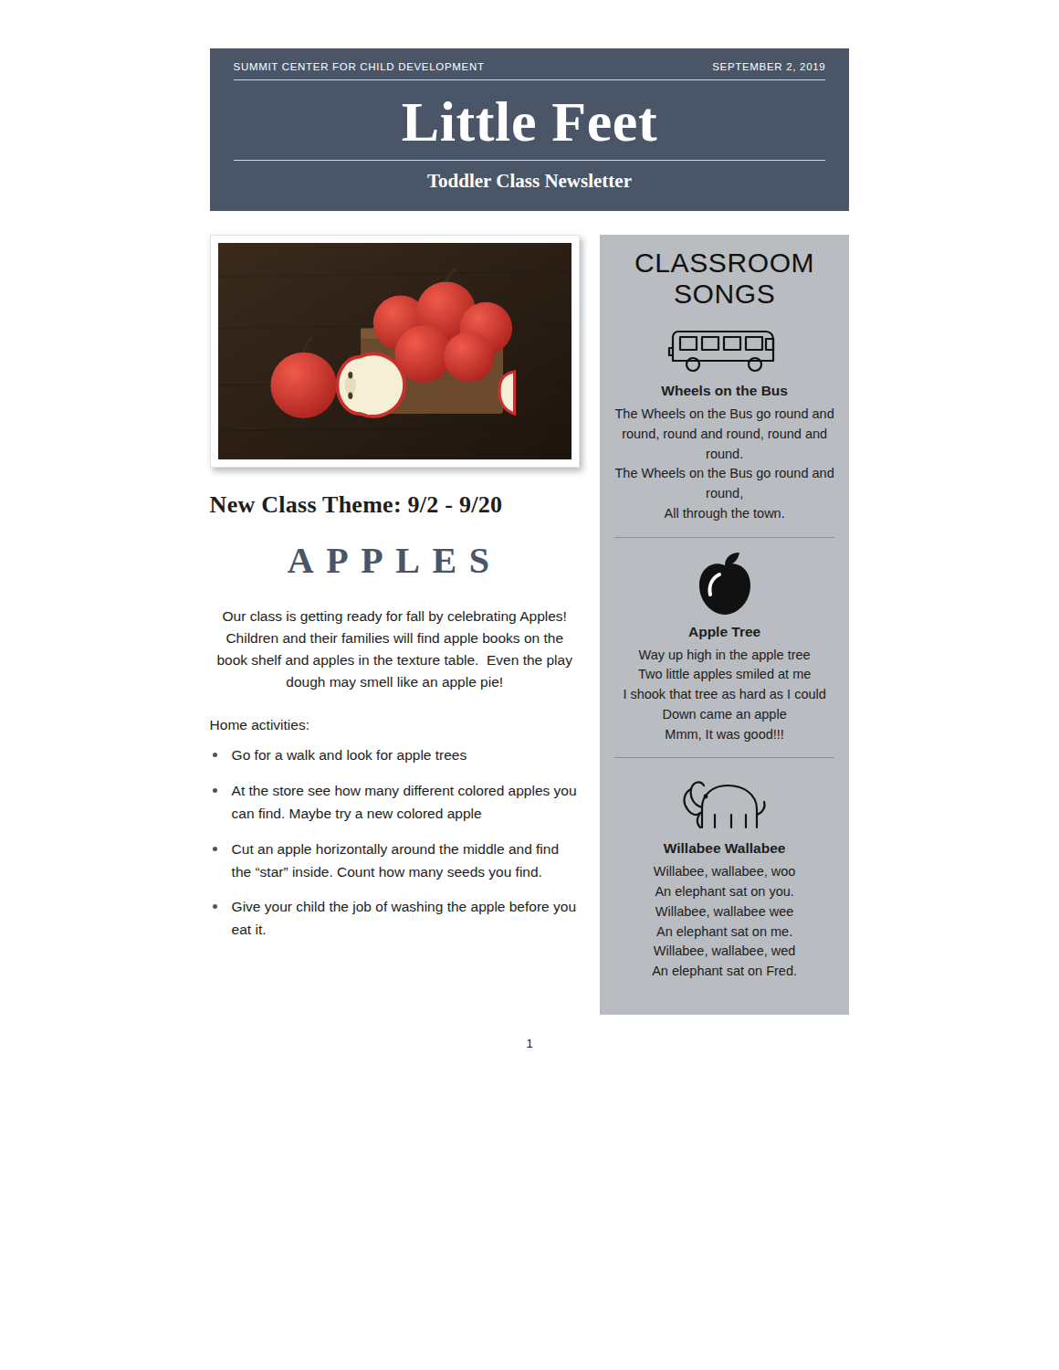Summit Center for Child Development September 2, 2019
Little Feet
Toddler Class Newsletter
New Class Theme: 9/2 - 9/20
APPLES
Our class is getting ready for fall by celebrating Apples! Children and their families will find apple books on the book shelf and apples in the texture table. Even the play dough may smell like an apple pie!
Home activities:
Go for a walk and look for apple trees
At the store see how many different colored apples you can find. Maybe try a new colored apple
Cut an apple horizontally around the middle and find the “star” inside. Count how many seeds you find.
Give your child the job of washing the apple before you eat it.
CLASSROOM SONGS
Wheels on the Bus
The Wheels on the Bus go round and round, round and round, round and round.
The Wheels on the Bus go round and round,
All through the town.
Apple Tree
Way up high in the apple tree
Two little apples smiled at me
I shook that tree as hard as I could
Down came an apple
Mmm, It was good!!!
Willabee Wallabee
Willabee, wallabee, woo
An elephant sat on you.
Willabee, wallabee wee
An elephant sat on me.
Willabee, wallabee, wed
An elephant sat on Fred.
1